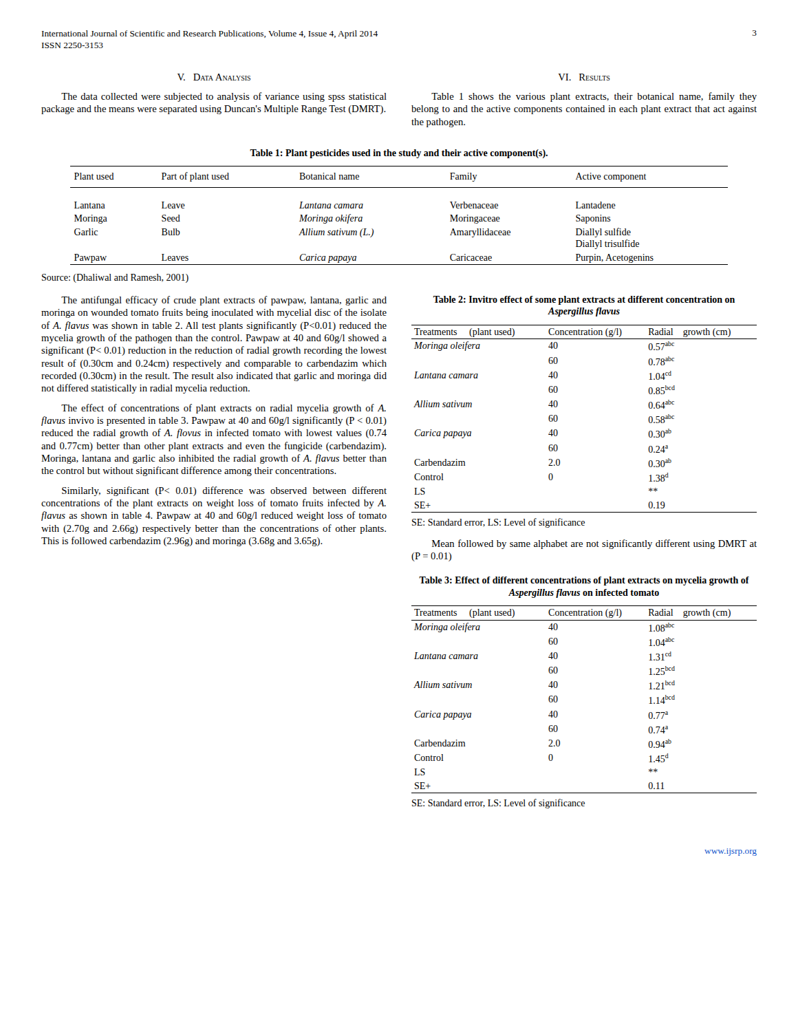International Journal of Scientific and Research Publications, Volume 4, Issue 4, April 2014
ISSN 2250-3153
3
V. Data Analysis
The data collected were subjected to analysis of variance using spss statistical package and the means were separated using Duncan's Multiple Range Test (DMRT).
VI. Results
Table 1 shows the various plant extracts, their botanical name, family they belong to and the active components contained in each plant extract that act against the pathogen.
Table 1: Plant pesticides used in the study and their active component(s).
| Plant used | Part of plant used | Botanical name | Family | Active component |
| --- | --- | --- | --- | --- |
| Lantana | Leave | Lantana camara | Verbenaceae | Lantadene |
| Moringa | Seed | Moringa okifera | Moringaceae | Saponins |
| Garlic | Bulb | Allium sativum (L.) | Amaryllidaceae | Diallyl sulfide Diallyl trisulfide |
| Pawpaw | Leaves | Carica papaya | Caricaceae | Purpin, Acetogenins |
Source: (Dhaliwal and Ramesh, 2001)
The antifungal efficacy of crude plant extracts of pawpaw, lantana, garlic and moringa on wounded tomato fruits being inoculated with mycelial disc of the isolate of A. flavus was shown in table 2. All test plants significantly (P<0.01) reduced the mycelia growth of the pathogen than the control. Pawpaw at 40 and 60g/l showed a significant (P< 0.01) reduction in the reduction of radial growth recording the lowest result of (0.30cm and 0.24cm) respectively and comparable to carbendazim which recorded (0.30cm) in the result. The result also indicated that garlic and moringa did not differed statistically in radial mycelia reduction.
The effect of concentrations of plant extracts on radial mycelia growth of A. flavus invivo is presented in table 3. Pawpaw at 40 and 60g/l significantly (P < 0.01) reduced the radial growth of A. flovus in infected tomato with lowest values (0.74 and 0.77cm) better than other plant extracts and even the fungicide (carbendazim). Moringa, lantana and garlic also inhibited the radial growth of A. flavus better than the control but without significant difference among their concentrations.
Similarly, significant (P< 0.01) difference was observed between different concentrations of the plant extracts on weight loss of tomato fruits infected by A. flavus as shown in table 4. Pawpaw at 40 and 60g/l reduced weight loss of tomato with (2.70g and 2.66g) respectively better than the concentrations of other plants. This is followed carbendazim (2.96g) and moringa (3.68g and 3.65g).
Table 2: Invitro effect of some plant extracts at different concentration on Aspergillus flavus
| Treatments (plant used) | Concentration (g/l) | Radial growth (cm) |
| --- | --- | --- |
| Moringa oleifera | 40 | 0.57 abc |
| 60 | 0.78 abc |
| Lantana camara | 40 | 1.04 cd |
| 60 | 0.85 bcd |
| Allium sativum | 40 | 0.64 abc |
| 60 | 0.58 abc |
| Carica papaya | 40 | 0.30 ab |
| 60 | 0.24 a |
| Carbendazim | 2.0 | 0.30 ab |
| Control | 0 | 1.38 d |
| LS | | ** |
| SE + | | 0.19 |
SE: Standard error, LS: Level of significance
Mean followed by same alphabet are not significantly different using DMRT at (P = 0.01)
Table 3: Effect of different concentrations of plant extracts on mycelia growth of Aspergillus flavus on infected tomato
| Treatments (plant used) | Concentration (g/l) | Radial growth (cm) |
| --- | --- | --- |
| Moringa oleifera | 40 | 1.08 abc |
| 60 | 1.04 abc |
| Lantana camara | 40 | 1.31 cd |
| 60 | 1.25 bcd |
| Allium sativum | 40 | 1.21 bcd |
| 60 | 1.14 bcd |
| Carica papaya | 40 | 0.77 a |
| 60 | 0.74 a |
| Carbendazim | 2.0 | 0.94 ab |
| Control | 0 | 1.45 d |
| LS | | ** |
| SE + | | 0.11 |
SE: Standard error, LS: Level of significance
www.ijsrp.org